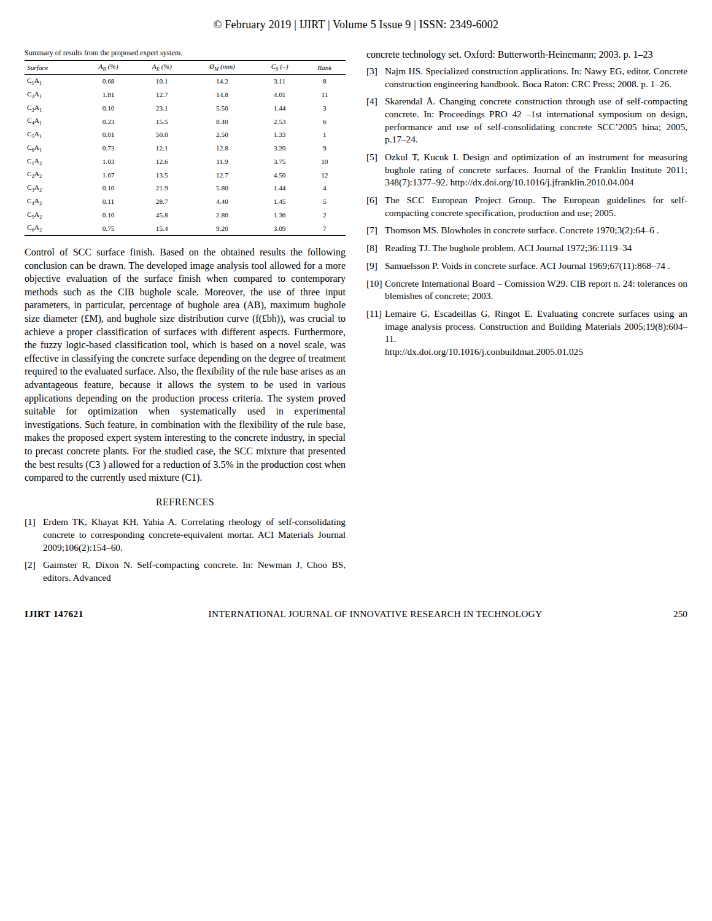© February 2019 | IJIRT | Volume 5 Issue 9 | ISSN: 2349-6002
Summary of results from the proposed expert system.
| Surface | A B (%) | A E (%) | Ø M (mm) | C S (–) | Rank |
| --- | --- | --- | --- | --- | --- |
| C 1 A 1 | 0.68 | 10.1 | 14.2 | 3.11 | 8 |
| C 2 A 1 | 1.81 | 12.7 | 14.8 | 4.01 | 11 |
| C 3 A 1 | 0.10 | 23.1 | 5.50 | 1.44 | 3 |
| C 4 A 1 | 0.23 | 15.5 | 8.40 | 2.53 | 6 |
| C 5 A 1 | 0.01 | 50.0 | 2.50 | 1.33 | 1 |
| C 6 A 1 | 0.73 | 12.1 | 12.8 | 3.20 | 9 |
| C 1 A 2 | 1.03 | 12.6 | 11.9 | 3.75 | 10 |
| C 2 A 2 | 1.67 | 13.5 | 12.7 | 4.50 | 12 |
| C 3 A 2 | 0.10 | 21.9 | 5.80 | 1.44 | 4 |
| C 4 A 2 | 0.11 | 28.7 | 4.40 | 1.45 | 5 |
| C 5 A 2 | 0.10 | 45.8 | 2.80 | 1.36 | 2 |
| C 6 A 2 | 0.75 | 15.4 | 9.20 | 3.09 | 7 |
Control of SCC surface finish. Based on the obtained results the following conclusion can be drawn. The developed image analysis tool allowed for a more objective evaluation of the surface finish when compared to contemporary methods such as the CIB bughole scale. Moreover, the use of three input parameters, in particular, percentage of bughole area (AB), maximum bughole size diameter (£M), and bughole size distribution curve (f(£bh)), was crucial to achieve a proper classification of surfaces with different aspects. Furthermore, the fuzzy logic-based classification tool, which is based on a novel scale, was effective in classifying the concrete surface depending on the degree of treatment required to the evaluated surface. Also, the flexibility of the rule base arises as an advantageous feature, because it allows the system to be used in various applications depending on the production process criteria. The system proved suitable for optimization when systematically used in experimental investigations. Such feature, in combination with the flexibility of the rule base, makes the proposed expert system interesting to the concrete industry, in special to precast concrete plants. For the studied case, the SCC mixture that presented the best results (C3 ) allowed for a reduction of 3.5% in the production cost when compared to the currently used mixture (C1).
REFRENCES
[1] Erdem TK, Khayat KH, Yahia A. Correlating rheology of self-consolidating concrete to corresponding concrete-equivalent mortar. ACI Materials Journal 2009;106(2):154–60.
[2] Gaimster R, Dixon N. Self-compacting concrete. In: Newman J, Choo BS, editors. Advanced
concrete technology set. Oxford: Butterworth-Heinemann; 2003. p. 1–23
[3] Najm HS. Specialized construction applications. In: Nawy EG, editor. Concrete construction engineering handbook. Boca Raton: CRC Press; 2008. p. 1–26.
[4] Skarendal Å. Changing concrete construction through use of self-compacting concrete. In: Proceedings PRO 42 –1st international symposium on design, performance and use of self-consolidating concrete SCC’2005 hina; 2005, p.17–24.
[5] Ozkul T, Kucuk I. Design and optimization of an instrument for measuring bughole rating of concrete surfaces. Journal of the Franklin Institute 2011; 348(7):1377–92. http://dx.doi.org/10.1016/j.jfranklin.2010.04.004
[6] The SCC European Project Group. The European guidelines for self-compacting concrete specification, production and use; 2005.
[7] Thomson MS. Blowholes in concrete surface. Concrete 1970;3(2):64–6 .
[8] Reading TJ. The bughole problem. ACI Journal 1972;36:1119–34
[9] Samuelsson P. Voids in concrete surface. ACI Journal 1969;67(11):868–74 .
[10] Concrete International Board – Comission W29. CIB report n. 24: tolerances on blemishes of concrete; 2003.
[11] Lemaire G, Escadeillas G, Ringot E. Evaluating concrete surfaces using an image analysis process. Construction and Building Materials 2005;19(8):604–11.
http://dx.doi.org/10.1016/j.conbuildmat.2005.01.025
IJIRT 147621 INTERNATIONAL JOURNAL OF INNOVATIVE RESEARCH IN TECHNOLOGY 250